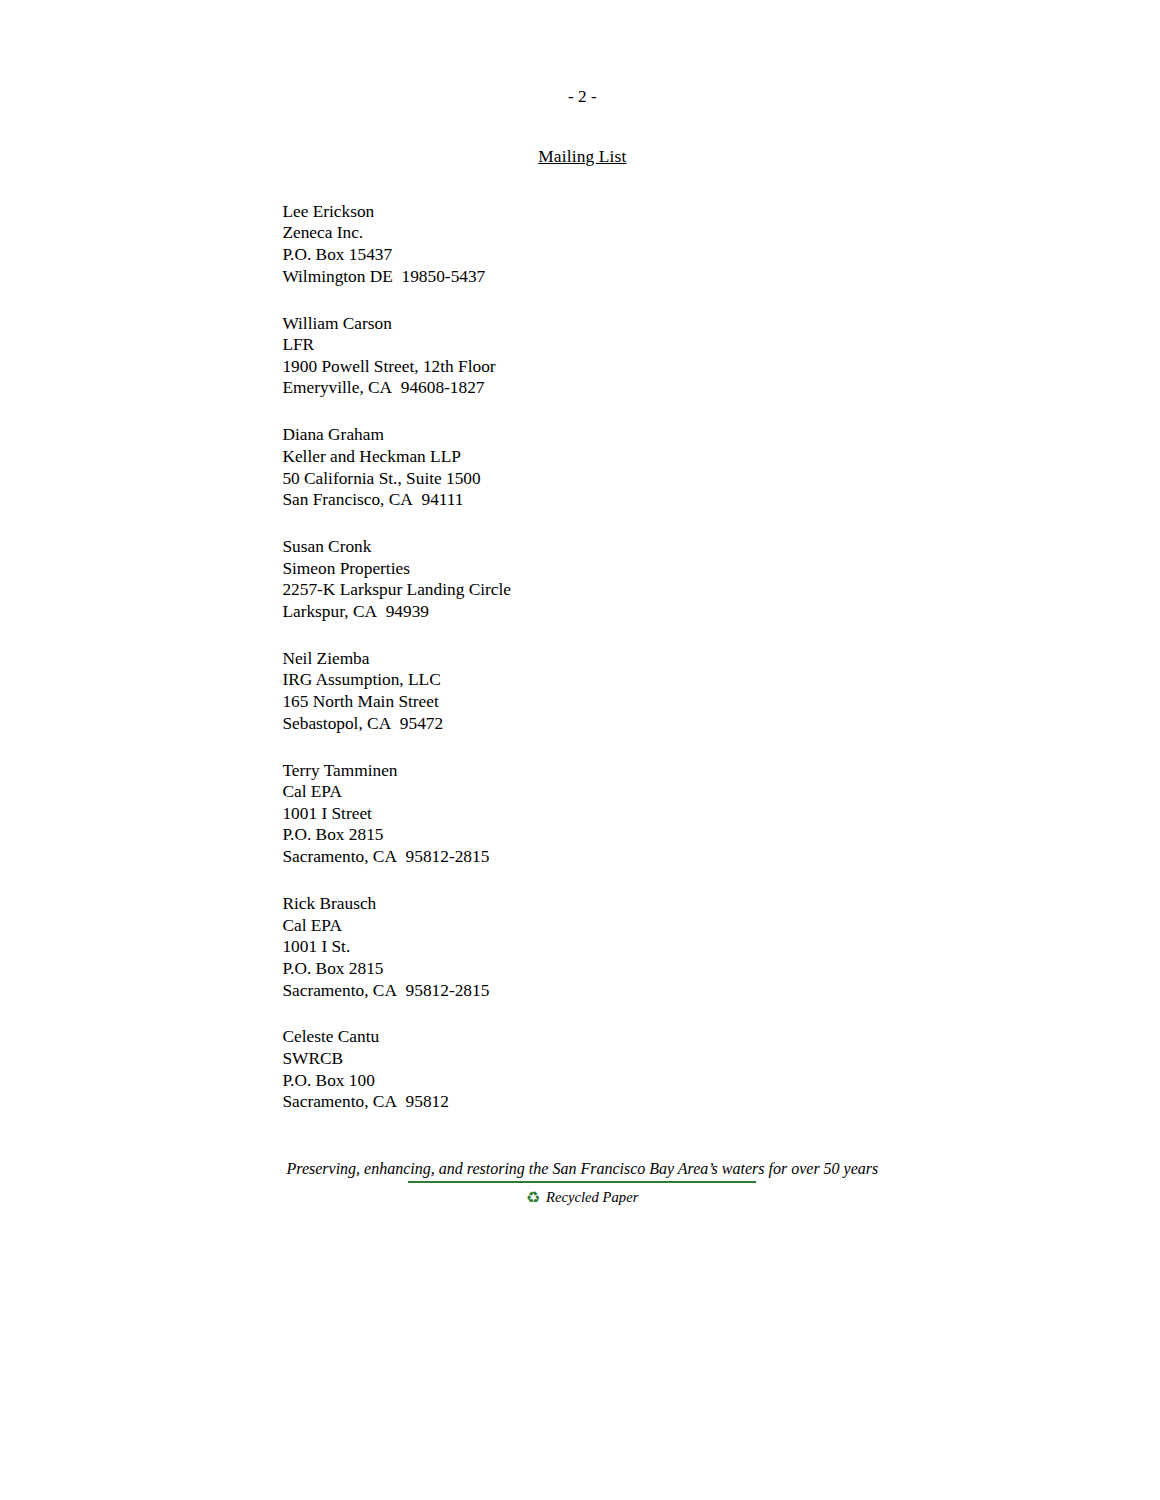- 2 -
Mailing List
Lee Erickson
Zeneca Inc.
P.O. Box 15437
Wilmington DE 19850-5437
William Carson
LFR
1900 Powell Street, 12th Floor
Emeryville, CA 94608-1827
Diana Graham
Keller and Heckman LLP
50 California St., Suite 1500
San Francisco, CA 94111
Susan Cronk
Simeon Properties
2257-K Larkspur Landing Circle
Larkspur, CA 94939
Neil Ziemba
IRG Assumption, LLC
165 North Main Street
Sebastopol, CA 95472
Terry Tamminen
Cal EPA
1001 I Street
P.O. Box 2815
Sacramento, CA 95812-2815
Rick Brausch
Cal EPA
1001 I St.
P.O. Box 2815
Sacramento, CA 95812-2815
Celeste Cantu
SWRCB
P.O. Box 100
Sacramento, CA 95812
Preserving, enhancing, and restoring the San Francisco Bay Area’s waters for over 50 years
♻Recycled Paper